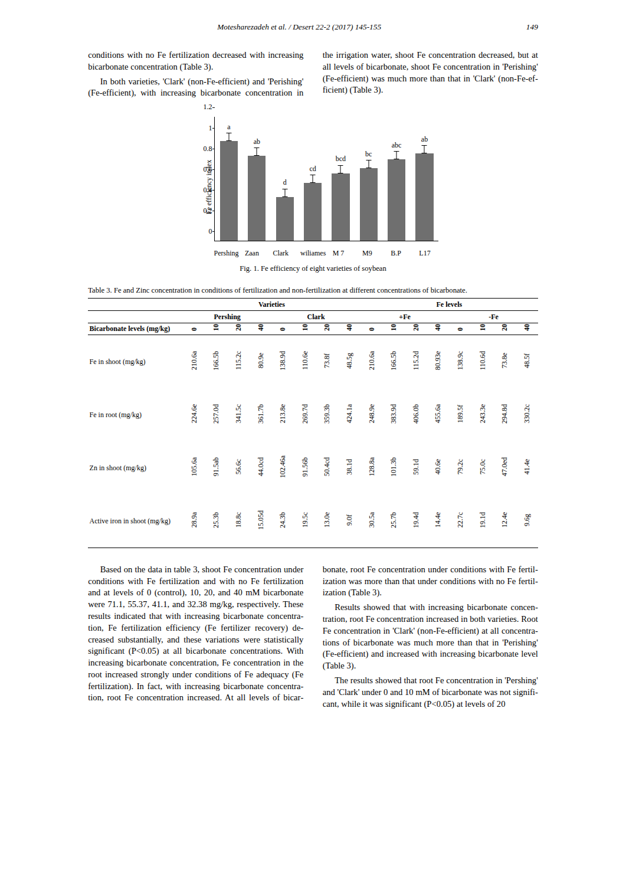Motesharezadeh et al. / Desert 22-2 (2017) 145-155
149
conditions with no Fe fertilization decreased with increasing bicarbonate concentration (Table 3).
In both varieties, 'Clark' (non-Fe-efficient) and 'Perishing' (Fe-efficient), with increasing bicarbonate concentration in the irrigation water, shoot Fe concentration decreased, but at all levels of bicarbonate, shoot Fe concentration in 'Perishing' (Fe-efficient) was much more than that in 'Clark' (non-Fe-efficient) (Table 3).
Fe efficiency index
1.2
1
0.8
0.6
0.4
0.2
0
a
ab
d
cd
bcd
bc
abc
ab
Pershing Zaan Clark wiliames M 7 M9 B.P L17
Fig. 1. Fe efficiency of eight varieties of soybean
Table 3. Fe and Zinc concentration in conditions of fertilization and non-fertilization at different concentrations of bicarbonate.
| | Varieties | Fe levels |
| --- | --- | --- |
| | Pershing | Clark | +Fe | -Fe |
| Bicarbonate levels (mg/kg) | 0 | 10 | 20 | 40 | 0 | 10 | 20 | 40 | 0 | 10 | 20 | 40 | 0 | 10 | 20 | 40 |
| Fe in shoot (mg/kg) | 210.6a | 166.5b | 115.2c | 80.9e | 138.9d | 110.6e | 73.8f | 48.5g | 210.6a | 166.5b | 115.2d | 80.93e | 138.9c | 110.6d | 73.8e | 48.5f |
| Fe in root (mg/kg) | 224.6e | 257.0d | 341.5c | 361.7b | 213.8e | 269.7d | 359.3b | 424.1a | 248.9e | 383.9d | 406.0b | 455.6a | 189.5f | 243.3e | 294.8d | 330.2c |
| Zn in shoot (mg/kg) | 105.6a | 91.5ab | 56.6c | 44.0cd | 102.46a | 91.56b | 50.4cd | 38.1d | 128.8a | 101.3b | 59.1d | 40.6e | 79.2c | 75.0c | 47.0ed | 41.4e |
| Active iron in shoot (mg/kg) | 28.9a | 25.3b | 18.8c | 15.05d | 24.3b | 19.5c | 13.0e | 9.0f | 30.5a | 25.7b | 19.4d | 14.4e | 22.7c | 19.1d | 12.4e | 9.6g |
Based on the data in table 3, shoot Fe concentration under conditions with Fe fertilization and with no Fe fertilization and at levels of 0 (control), 10, 20, and 40 mM bicarbonate were 71.1, 55.37, 41.1, and 32.38 mg/kg, respectively. These results indicated that with increasing bicarbonate concentration, Fe fertilization efficiency (Fe fertilizer recovery) decreased substantially, and these variations were statistically significant (P<0.05) at all bicarbonate concentrations. With increasing bicarbonate concentration, Fe concentration in the root increased strongly under conditions of Fe adequacy (Fe fertilization). In fact, with increasing bicarbonate concentration, root Fe concentration increased. At all levels of bicarbonate, root Fe concentration under conditions with Fe fertilization was more than that under conditions with no Fe fertilization (Table 3).
Results showed that with increasing bicarbonate concentration, root Fe concentration increased in both varieties. Root Fe concentration in 'Clark' (non-Fe-efficient) at all concentrations of bicarbonate was much more than that in 'Perishing' (Fe-efficient) and increased with increasing bicarbonate level (Table 3).
The results showed that root Fe concentration in 'Pershing' and 'Clark' under 0 and 10 mM of bicarbonate was not significant, while it was significant (P<0.05) at levels of 20